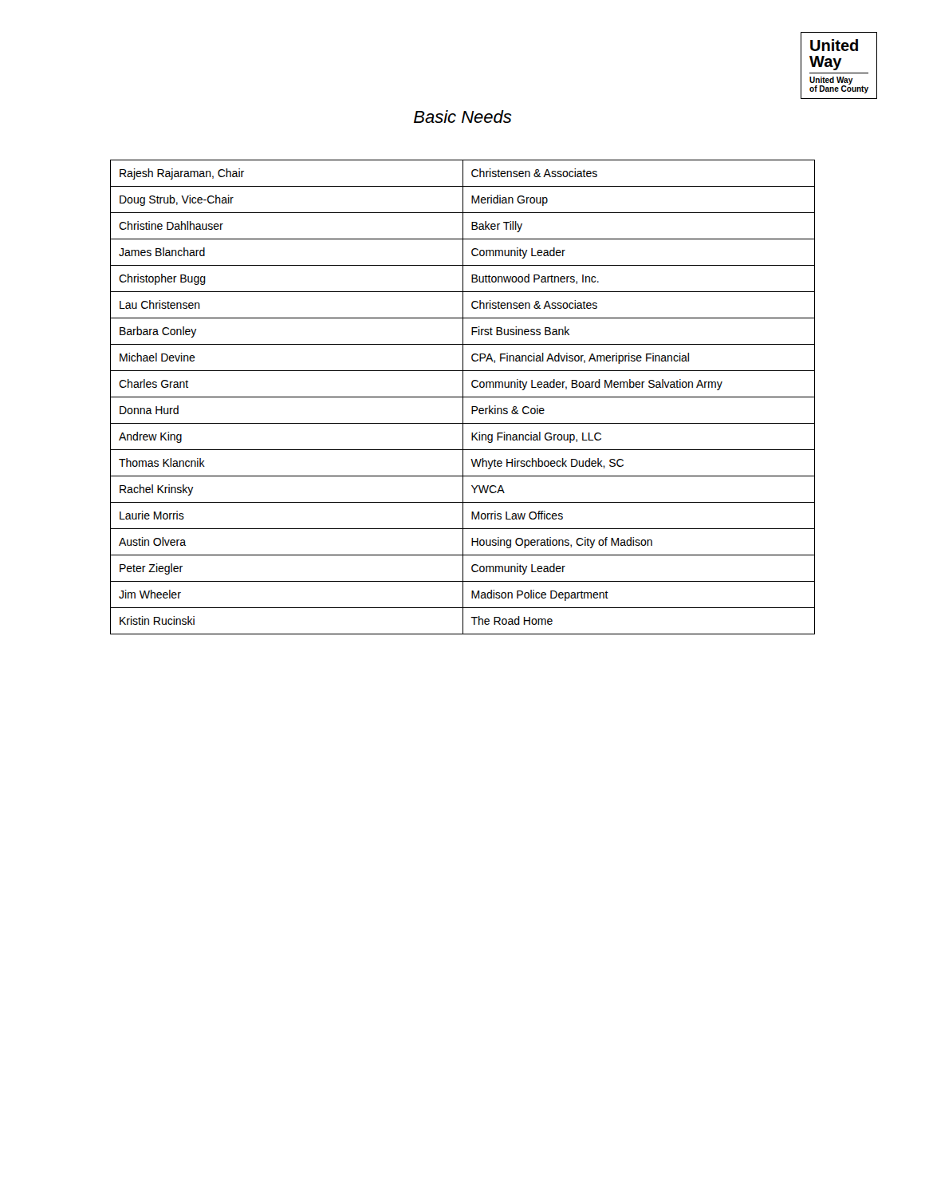United
Way
United Way
of Dane County
Basic Needs
| Rajesh Rajaraman, Chair | Christensen & Associates |
| Doug Strub, Vice-Chair | Meridian Group |
| Christine Dahlhauser | Baker Tilly |
| James Blanchard | Community Leader |
| Christopher Bugg | Buttonwood Partners, Inc. |
| Lau Christensen | Christensen & Associates |
| Barbara Conley | First Business Bank |
| Michael Devine | CPA, Financial Advisor, Ameriprise Financial |
| Charles Grant | Community Leader, Board Member Salvation Army |
| Donna Hurd | Perkins & Coie |
| Andrew King | King Financial Group, LLC |
| Thomas Klancnik | Whyte Hirschboeck Dudek, SC |
| Rachel Krinsky | YWCA |
| Laurie Morris | Morris Law Offices |
| Austin Olvera | Housing Operations, City of Madison |
| Peter Ziegler | Community Leader |
| Jim Wheeler | Madison Police Department |
| Kristin Rucinski | The Road Home |